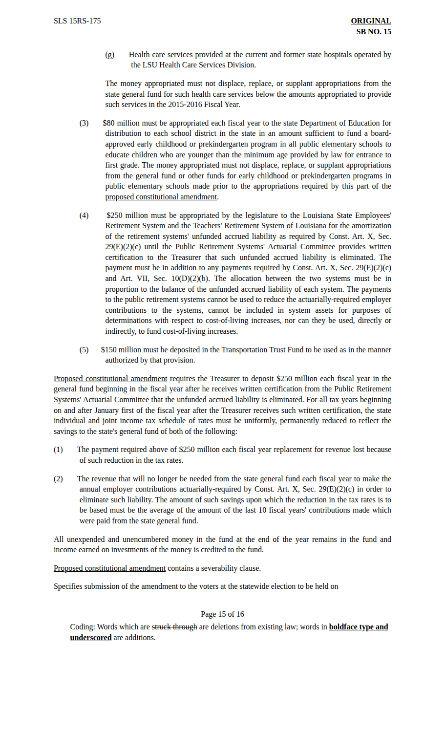SLS 15RS-175
ORIGINAL
SB NO. 15
(g) Health care services provided at the current and former state hospitals operated by the LSU Health Care Services Division.
The money appropriated must not displace, replace, or supplant appropriations from the state general fund for such health care services below the amounts appropriated to provide such services in the 2015-2016 Fiscal Year.
(3) $80 million must be appropriated each fiscal year to the state Department of Education for distribution to each school district in the state in an amount sufficient to fund a board-approved early childhood or prekindergarten program in all public elementary schools to educate children who are younger than the minimum age provided by law for entrance to first grade. The money appropriated must not displace, replace, or supplant appropriations from the general fund or other funds for early childhood or prekindergarten programs in public elementary schools made prior to the appropriations required by this part of the proposed constitutional amendment.
(4) $250 million must be appropriated by the legislature to the Louisiana State Employees' Retirement System and the Teachers' Retirement System of Louisiana for the amortization of the retirement systems' unfunded accrued liability as required by Const. Art. X, Sec. 29(E)(2)(c) until the Public Retirement Systems' Actuarial Committee provides written certification to the Treasurer that such unfunded accrued liability is eliminated. The payment must be in addition to any payments required by Const. Art. X, Sec. 29(E)(2)(c) and Art. VII, Sec. 10(D)(2)(b). The allocation between the two systems must be in proportion to the balance of the unfunded accrued liability of each system. The payments to the public retirement systems cannot be used to reduce the actuarially-required employer contributions to the systems, cannot be included in system assets for purposes of determinations with respect to cost-of-living increases, nor can they be used, directly or indirectly, to fund cost-of-living increases.
(5) $150 million must be deposited in the Transportation Trust Fund to be used as in the manner authorized by that provision.
Proposed constitutional amendment requires the Treasurer to deposit $250 million each fiscal year in the general fund beginning in the fiscal year after he receives written certification from the Public Retirement Systems' Actuarial Committee that the unfunded accrued liability is eliminated. For all tax years beginning on and after January first of the fiscal year after the Treasurer receives such written certification, the state individual and joint income tax schedule of rates must be uniformly, permanently reduced to reflect the savings to the state's general fund of both of the following:
(1) The payment required above of $250 million each fiscal year replacement for revenue lost because of such reduction in the tax rates.
(2) The revenue that will no longer be needed from the state general fund each fiscal year to make the annual employer contributions actuarially-required by Const. Art. X, Sec. 29(E)(2)(c) in order to eliminate such liability. The amount of such savings upon which the reduction in the tax rates is to be based must be the average of the amount of the last 10 fiscal years' contributions made which were paid from the state general fund.
All unexpended and unencumbered money in the fund at the end of the year remains in the fund and income earned on investments of the money is credited to the fund.
Proposed constitutional amendment contains a severability clause.
Specifies submission of the amendment to the voters at the statewide election to be held on
Page 15 of 16
Coding: Words which are struck through are deletions from existing law; words in boldface type and underscored are additions.